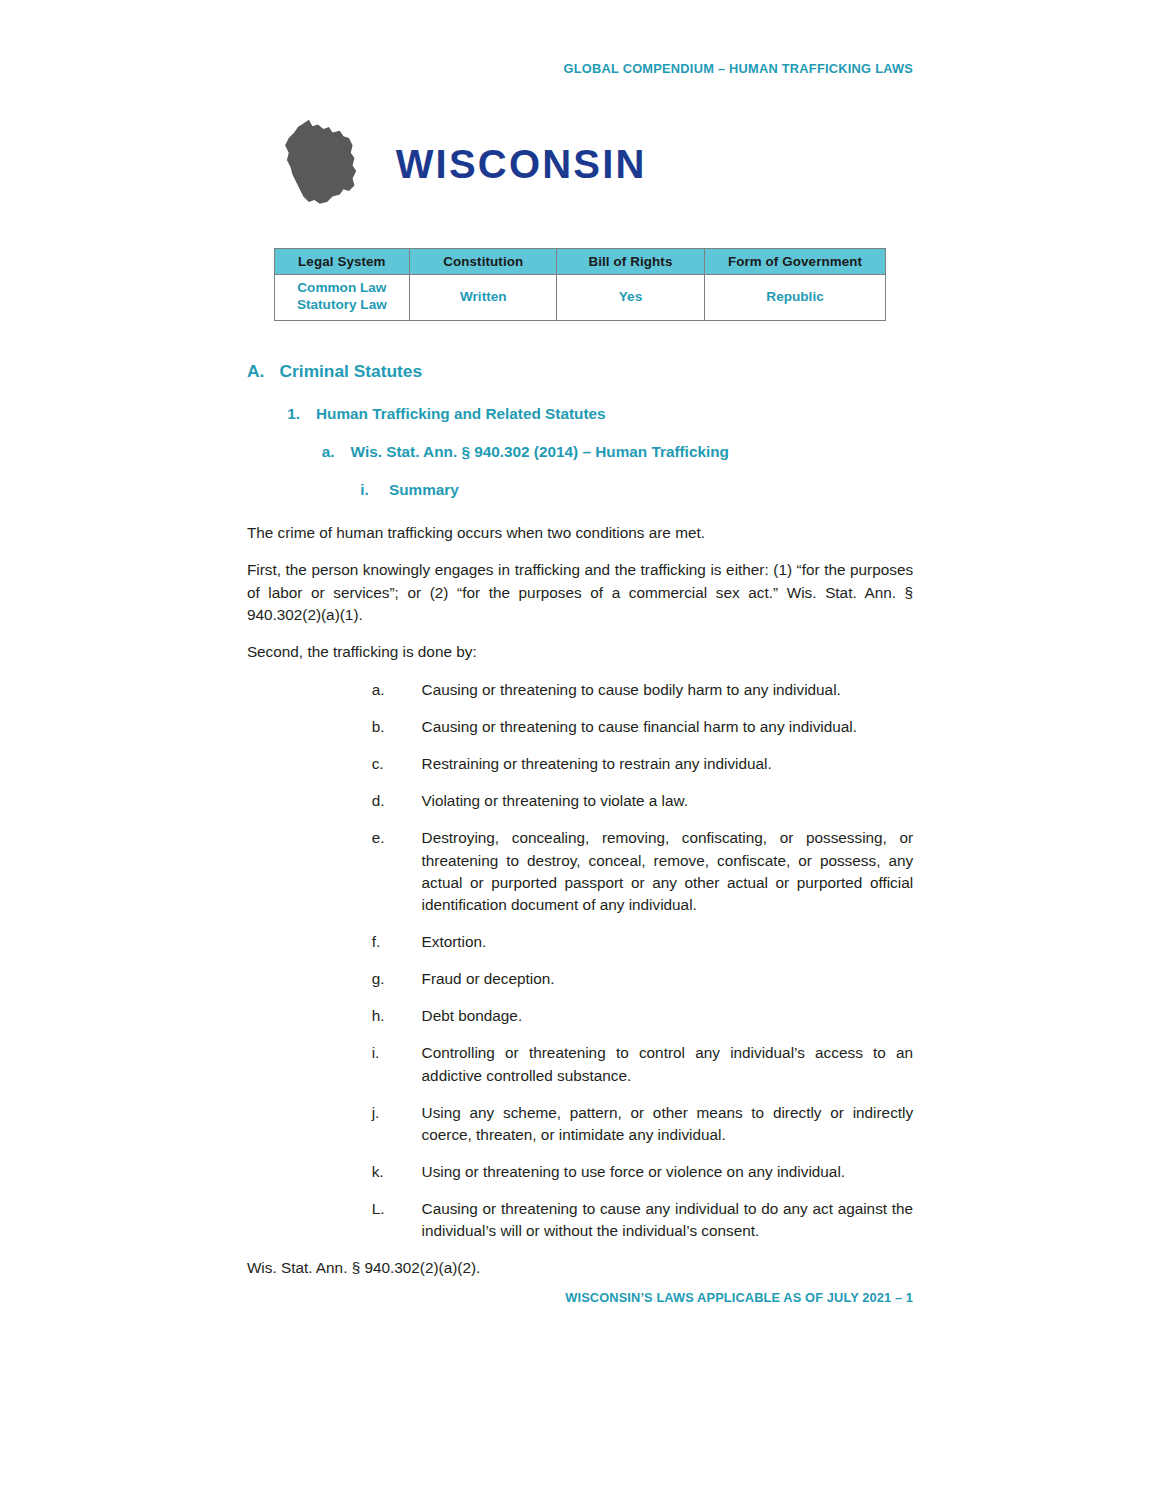GLOBAL COMPENDIUM – HUMAN TRAFFICKING LAWS
WISCONSIN
| Legal System | Constitution | Bill of Rights | Form of Government |
| --- | --- | --- | --- |
| Common Law Statutory Law | Written | Yes | Republic |
A. Criminal Statutes
1. Human Trafficking and Related Statutes
a. Wis. Stat. Ann. § 940.302 (2014) – Human Trafficking
i. Summary
The crime of human trafficking occurs when two conditions are met.
First, the person knowingly engages in trafficking and the trafficking is either: (1) “for the purposes of labor or services”; or (2) “for the purposes of a commercial sex act.” Wis. Stat. Ann. § 940.302(2)(a)(1).
Second, the trafficking is done by:
a. Causing or threatening to cause bodily harm to any individual.
b. Causing or threatening to cause financial harm to any individual.
c. Restraining or threatening to restrain any individual.
d. Violating or threatening to violate a law.
e. Destroying, concealing, removing, confiscating, or possessing, or threatening to destroy, conceal, remove, confiscate, or possess, any actual or purported passport or any other actual or purported official identification document of any individual.
f. Extortion.
g. Fraud or deception.
h. Debt bondage.
i. Controlling or threatening to control any individual’s access to an addictive controlled substance.
j. Using any scheme, pattern, or other means to directly or indirectly coerce, threaten, or intimidate any individual.
k. Using or threatening to use force or violence on any individual.
L. Causing or threatening to cause any individual to do any act against the individual’s will or without the individual’s consent.
Wis. Stat. Ann. § 940.302(2)(a)(2).
WISCONSIN’S LAWS APPLICABLE AS OF JULY 2021 – 1